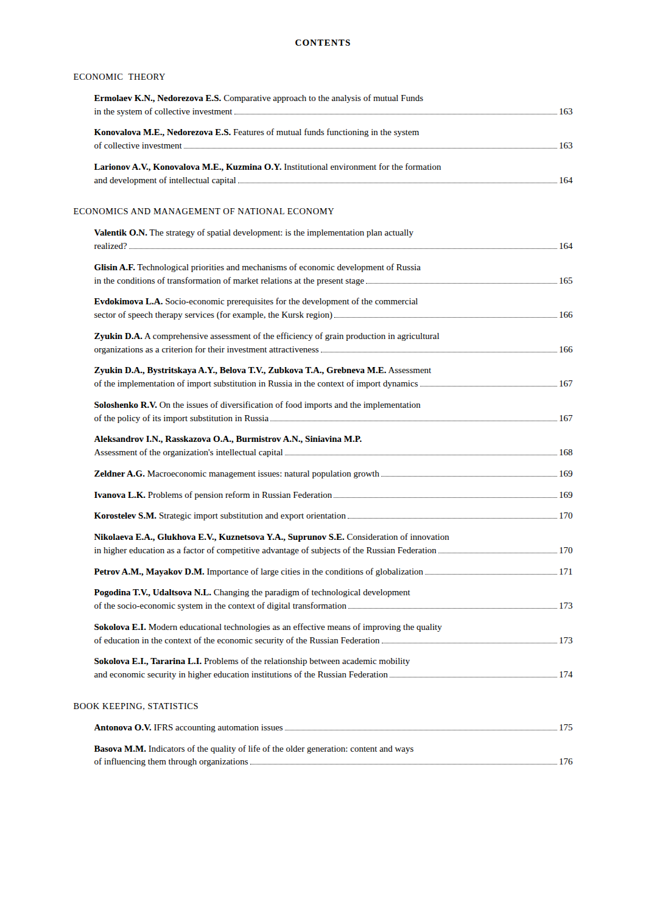Contents
Economic Theory
Ermolaev K.N., Nedorezova E.S. Comparative approach to the analysis of mutual Funds in the system of collective investment 163
Konovalova M.E., Nedorezova E.S. Features of mutual funds functioning in the system of collective investment 163
Larionov A.V., Konovalova M.E., Kuzmina O.Y. Institutional environment for the formation and development of intellectual capital 164
Economics and management of national economy
Valentik O.N. The strategy of spatial development: is the implementation plan actually realized? 164
Glisin A.F. Technological priorities and mechanisms of economic development of Russia in the conditions of transformation of market relations at the present stage 165
Evdokimova L.A. Socio-economic prerequisites for the development of the commercial sector of speech therapy services (for example, the Kursk region) 166
Zyukin D.A. A comprehensive assessment of the efficiency of grain production in agricultural organizations as a criterion for their investment attractiveness 166
Zyukin D.A., Bystritskaya A.Y., Belova T.V., Zubkova T.A., Grebneva M.E. Assessment of the implementation of import substitution in Russia in the context of import dynamics 167
Soloshenko R.V. On the issues of diversification of food imports and the implementation of the policy of its import substitution in Russia 167
Aleksandrov I.N., Rasskazova O.A., Burmistrov A.N., Siniavina M.P. Assessment of the organization's intellectual capital 168
Zeldner A.G. Macroeconomic management issues: natural population growth 169
Ivanova L.K. Problems of pension reform in Russian Federation 169
Korostelev S.M. Strategic import substitution and export orientation 170
Nikolaeva E.A., Glukhova E.V., Kuznetsova Y.A., Suprunov S.E. Consideration of innovation in higher education as a factor of competitive advantage of subjects of the Russian Federation 170
Petrov A.M., Mayakov D.M. Importance of large cities in the conditions of globalization 171
Pogodina T.V., Udaltsova N.L. Changing the paradigm of technological development of the socio-economic system in the context of digital transformation 173
Sokolova E.I. Modern educational technologies as an effective means of improving the quality of education in the context of the economic security of the Russian Federation 173
Sokolova E.I., Tararina L.I. Problems of the relationship between academic mobility and economic security in higher education institutions of the Russian Federation 174
Book keeping, statistics
Antonova O.V. IFRS accounting automation issues 175
Basova M.M. Indicators of the quality of life of the older generation: content and ways of influencing them through organizations 176